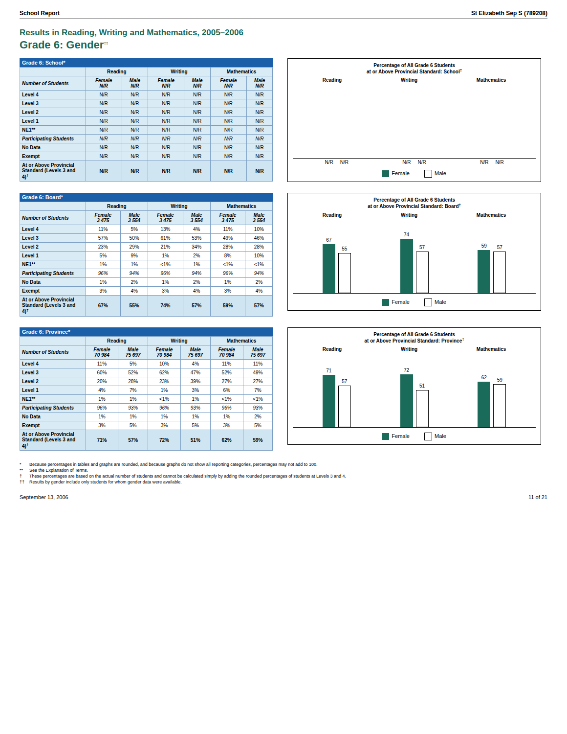School Report
St Elizabeth Sep S (789208)
Results in Reading, Writing and Mathematics, 2005–2006
Grade 6: Gender††
Grade 6: School*
| | Reading | Writing | Mathematics |
| --- | --- | --- | --- |
| Number of Students | Female N/R | Male N/R | Female N/R | Male N/R | Female N/R | Male N/R |
| Level 4 | N/R | N/R | N/R | N/R | N/R | N/R |
| Level 3 | N/R | N/R | N/R | N/R | N/R | N/R |
| Level 2 | N/R | N/R | N/R | N/R | N/R | N/R |
| Level 1 | N/R | N/R | N/R | N/R | N/R | N/R |
| NE1** | N/R | N/R | N/R | N/R | N/R | N/R |
| Participating Students | N/R | N/R | N/R | N/R | N/R | N/R |
| No Data | N/R | N/R | N/R | N/R | N/R | N/R |
| Exempt | N/R | N/R | N/R | N/R | N/R | N/R |
| At or Above Provincial Standard (Levels 3 and 4) † | N/R | N/R | N/R | N/R | N/R | N/R |
Percentage of All Grade 6 Students
at or Above Provincial Standard: School†
Reading Writing Mathematics
N/R N/R
N/R N/R
N/R N/R
Female Male
Grade 6: Board*
| | Reading | Writing | Mathematics |
| --- | --- | --- | --- |
| Number of Students | Female 3 475 | Male 3 554 | Female 3 475 | Male 3 554 | Female 3 475 | Male 3 554 |
| Level 4 | 11% | 5% | 13% | 4% | 11% | 10% |
| Level 3 | 57% | 50% | 61% | 53% | 49% | 46% |
| Level 2 | 23% | 29% | 21% | 34% | 28% | 28% |
| Level 1 | 5% | 9% | 1% | 2% | 8% | 10% |
| NE1** | 1% | 1% | <1% | 1% | <1% | <1% |
| Participating Students | 96% | 94% | 96% | 94% | 96% | 94% |
| No Data | 1% | 2% | 1% | 2% | 1% | 2% |
| Exempt | 3% | 4% | 3% | 4% | 3% | 4% |
| At or Above Provincial Standard (Levels 3 and 4) † | 67% | 55% | 74% | 57% | 59% | 57% |
Percentage of All Grade 6 Students
at or Above Provincial Standard: Board†
Reading Writing Mathematics
67
55
74
57
59
57
Female Male
Grade 6: Province*
| | Reading | Writing | Mathematics |
| --- | --- | --- | --- |
| Number of Students | Female 70 984 | Male 75 697 | Female 70 984 | Male 75 697 | Female 70 984 | Male 75 697 |
| Level 4 | 11% | 5% | 10% | 4% | 11% | 11% |
| Level 3 | 60% | 52% | 62% | 47% | 52% | 49% |
| Level 2 | 20% | 28% | 23% | 39% | 27% | 27% |
| Level 1 | 4% | 7% | 1% | 3% | 6% | 7% |
| NE1** | 1% | 1% | <1% | 1% | <1% | <1% |
| Participating Students | 96% | 93% | 96% | 93% | 96% | 93% |
| No Data | 1% | 1% | 1% | 1% | 1% | 2% |
| Exempt | 3% | 5% | 3% | 5% | 3% | 5% |
| At or Above Provincial Standard (Levels 3 and 4) † | 71% | 57% | 72% | 51% | 62% | 59% |
Percentage of All Grade 6 Students
at or Above Provincial Standard: Province†
Reading Writing Mathematics
71
57
72
51
62
59
Female Male
*Because percentages in tables and graphs are rounded, and because graphs do not show all reporting categories, percentages may not add to 100.
**See the Explanation of Terms.
†These percentages are based on the actual number of students and cannot be calculated simply by adding the rounded percentages of students at Levels 3 and 4.
††Results by gender include only students for whom gender data were available.
September 13, 2006
11 of 21